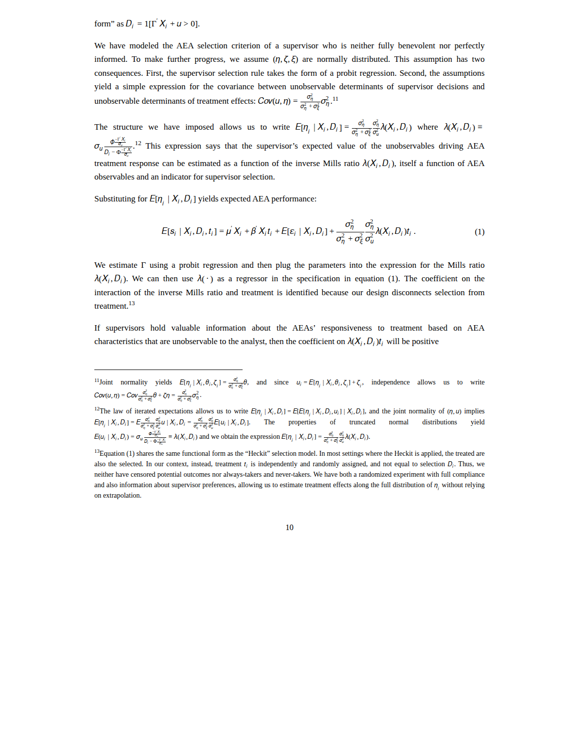form” as Di=1[Γ′Xi+u>0].
We have modeled the AEA selection criterion of a supervisor who is neither fully benevolent nor perfectly informed. To make further progress, we assume (η,ζ,ξ) are normally distributed. This assumption has two consequences. First, the supervisor selection rule takes the form of a probit regression. Second, the assumptions yield a simple expression for the covariance between unobservable determinants of supervisor decisions and unobservable determinants of treatment effects: Cov(u,η)=ση2ση2+σξ2ση2.11
The structure we have imposed allows us to write E[ηi|Xi,Di]=ση2ση2+σξ2ση2σu2λ(Xi,Di) where λ(Xi,Di)≡ σuϕ−Γ′XiσuDi−Φ−Γ′Xiσu.12 This expression says that the supervisor’s expected value of the unobservables driving AEA treatment response can be estimated as a function of the inverse Mills ratio λ(Xi,Di), itself a function of AEA observables and an indicator for supervisor selection.
Substituting for E[ηi|Xi,Di] yields expected AEA performance:
E[si|Xi,Di,ti] = μ′Xi + β′Xiti + E[εi|Xi,Di] + ση2ση2+σξ2 ση2σu2 λ(Xi,Di)ti. (1)
We estimate Γ using a probit regression and then plug the parameters into the expression for the Mills ratio λ(Xi,Di). We can then use λ(·) as a regressor in the specification in equation (1). The coefficient on the interaction of the inverse Mills ratio and treatment is identified because our design disconnects selection from treatment.13
If supervisors hold valuable information about the AEAs’ responsiveness to treatment based on AEA characteristics that are unobservable to the analyst, then the coefficient on λ(Xi,Di)ti will be positive
11Joint normality yields E[ηi|Xi,θi,ζi]=ση2ση2+σξ2θ, and since ui=E[ηi|Xi,θi,ζi]+ζi, independence allows us to write Cov(u,η)=Covση2ση2+σξ2θ+ζη=ση2ση2+σξ2ση2.
12The law of iterated expectations allows us to write E[ηi|Xi,Di]=E[E[ηi|Xi,Di,ui]|Xi,Di], and the joint normality of (η,u) implies E[ηi|Xi,Di]=Eση2ση2+σξ2ση2σu2u|Xi,Di=ση2ση2+σξ2ση2σu2E[ui|Xi,Di]. The properties of truncated normal distributions yield E(ui|Xi,Di)=σuϕ−Γ′XiσuDi−Φ−Γ′Xiσu≡λ(Xi,Di) and we obtain the expression E[ηi|Xi,Di]=ση2ση2+σξ2ση2σu2λ(Xi,Di).
13Equation (1) shares the same functional form as the “Heckit” selection model. In most settings where the Heckit is applied, the treated are also the selected. In our context, instead, treatment ti is independently and randomly assigned, and not equal to selection Di. Thus, we neither have censored potential outcomes nor always-takers and never-takers. We have both a randomized experiment with full compliance and also information about supervisor preferences, allowing us to estimate treatment effects along the full distribution of ηi without relying on extrapolation.
10